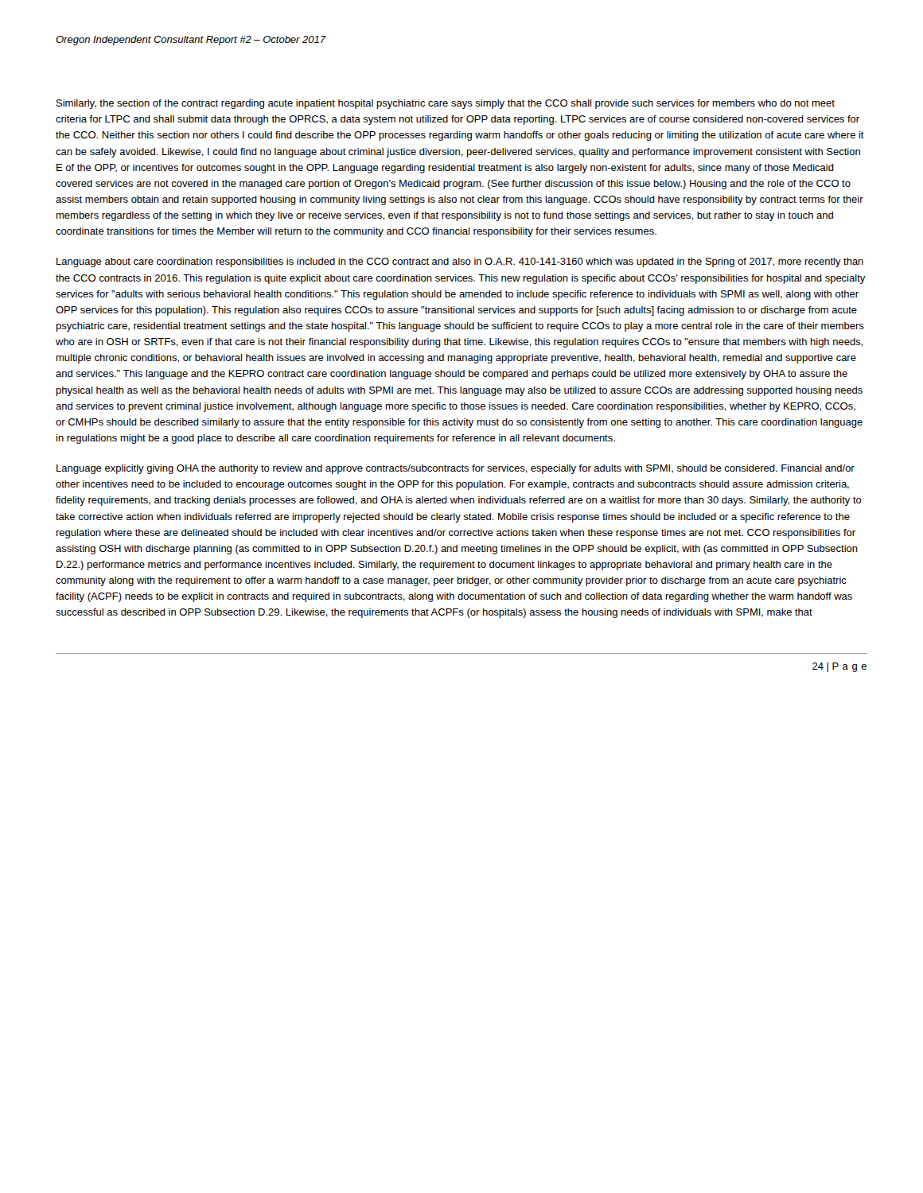Oregon Independent Consultant Report #2 – October 2017
Similarly, the section of the contract regarding acute inpatient hospital psychiatric care says simply that the CCO shall provide such services for members who do not meet criteria for LTPC and shall submit data through the OPRCS, a data system not utilized for OPP data reporting. LTPC services are of course considered non-covered services for the CCO. Neither this section nor others I could find describe the OPP processes regarding warm handoffs or other goals reducing or limiting the utilization of acute care where it can be safely avoided. Likewise, I could find no language about criminal justice diversion, peer-delivered services, quality and performance improvement consistent with Section E of the OPP, or incentives for outcomes sought in the OPP. Language regarding residential treatment is also largely non-existent for adults, since many of those Medicaid covered services are not covered in the managed care portion of Oregon's Medicaid program. (See further discussion of this issue below.) Housing and the role of the CCO to assist members obtain and retain supported housing in community living settings is also not clear from this language. CCOs should have responsibility by contract terms for their members regardless of the setting in which they live or receive services, even if that responsibility is not to fund those settings and services, but rather to stay in touch and coordinate transitions for times the Member will return to the community and CCO financial responsibility for their services resumes.
Language about care coordination responsibilities is included in the CCO contract and also in O.A.R. 410-141-3160 which was updated in the Spring of 2017, more recently than the CCO contracts in 2016. This regulation is quite explicit about care coordination services. This new regulation is specific about CCOs' responsibilities for hospital and specialty services for "adults with serious behavioral health conditions." This regulation should be amended to include specific reference to individuals with SPMI as well, along with other OPP services for this population). This regulation also requires CCOs to assure "transitional services and supports for [such adults] facing admission to or discharge from acute psychiatric care, residential treatment settings and the state hospital." This language should be sufficient to require CCOs to play a more central role in the care of their members who are in OSH or SRTFs, even if that care is not their financial responsibility during that time. Likewise, this regulation requires CCOs to "ensure that members with high needs, multiple chronic conditions, or behavioral health issues are involved in accessing and managing appropriate preventive, health, behavioral health, remedial and supportive care and services." This language and the KEPRO contract care coordination language should be compared and perhaps could be utilized more extensively by OHA to assure the physical health as well as the behavioral health needs of adults with SPMI are met. This language may also be utilized to assure CCOs are addressing supported housing needs and services to prevent criminal justice involvement, although language more specific to those issues is needed. Care coordination responsibilities, whether by KEPRO, CCOs, or CMHPs should be described similarly to assure that the entity responsible for this activity must do so consistently from one setting to another. This care coordination language in regulations might be a good place to describe all care coordination requirements for reference in all relevant documents.
Language explicitly giving OHA the authority to review and approve contracts/subcontracts for services, especially for adults with SPMI, should be considered. Financial and/or other incentives need to be included to encourage outcomes sought in the OPP for this population. For example, contracts and subcontracts should assure admission criteria, fidelity requirements, and tracking denials processes are followed, and OHA is alerted when individuals referred are on a waitlist for more than 30 days. Similarly, the authority to take corrective action when individuals referred are improperly rejected should be clearly stated. Mobile crisis response times should be included or a specific reference to the regulation where these are delineated should be included with clear incentives and/or corrective actions taken when these response times are not met. CCO responsibilities for assisting OSH with discharge planning (as committed to in OPP Subsection D.20.f.) and meeting timelines in the OPP should be explicit, with (as committed in OPP Subsection D.22.) performance metrics and performance incentives included. Similarly, the requirement to document linkages to appropriate behavioral and primary health care in the community along with the requirement to offer a warm handoff to a case manager, peer bridger, or other community provider prior to discharge from an acute care psychiatric facility (ACPF) needs to be explicit in contracts and required in subcontracts, along with documentation of such and collection of data regarding whether the warm handoff was successful as described in OPP Subsection D.29. Likewise, the requirements that ACPFs (or hospitals) assess the housing needs of individuals with SPMI, make that
24 | P a g e